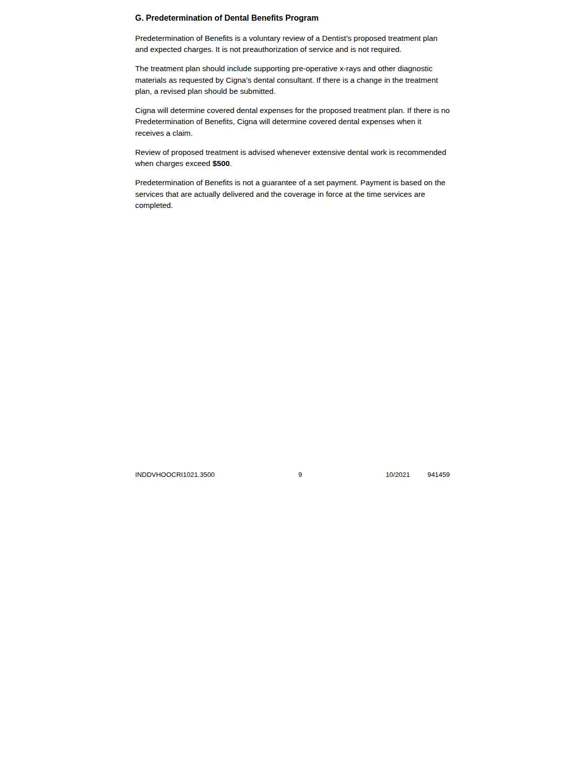G. Predetermination of Dental Benefits Program
Predetermination of Benefits is a voluntary review of a Dentist’s proposed treatment plan and expected charges. It is not preauthorization of service and is not required.
The treatment plan should include supporting pre-operative x-rays and other diagnostic materials as requested by Cigna’s dental consultant. If there is a change in the treatment plan, a revised plan should be submitted.
Cigna will determine covered dental expenses for the proposed treatment plan. If there is no Predetermination of Benefits, Cigna will determine covered dental expenses when it receives a claim.
Review of proposed treatment is advised whenever extensive dental work is recommended when charges exceed $500.
Predetermination of Benefits is not a guarantee of a set payment. Payment is based on the services that are actually delivered and the coverage in force at the time services are completed.
INDDVHOOCRI1021.3500
9
10/2021941459